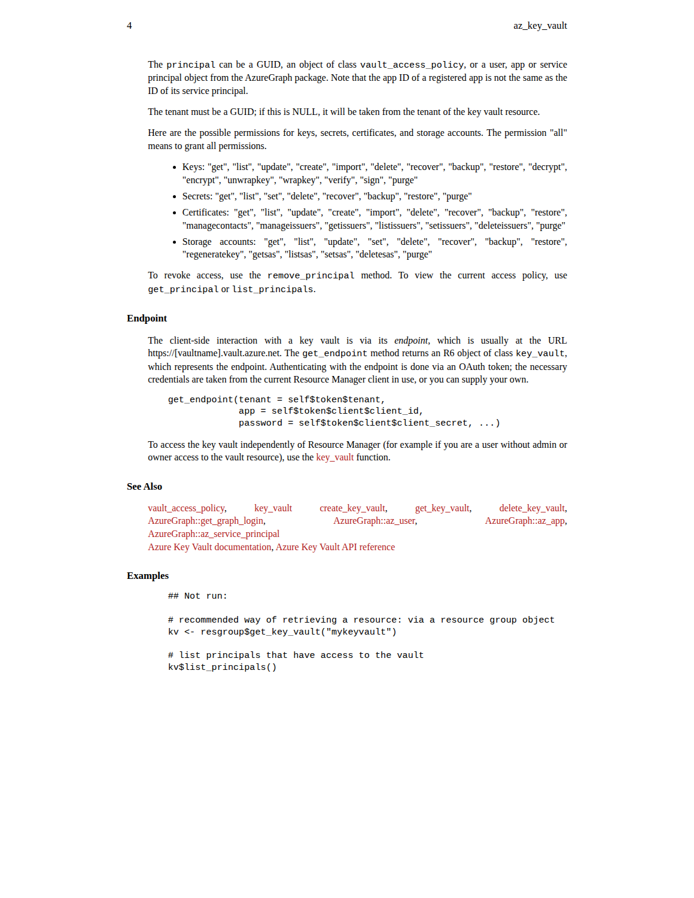4 az_key_vault
The principal can be a GUID, an object of class vault_access_policy, or a user, app or service principal object from the AzureGraph package. Note that the app ID of a registered app is not the same as the ID of its service principal.
The tenant must be a GUID; if this is NULL, it will be taken from the tenant of the key vault resource.
Here are the possible permissions for keys, secrets, certificates, and storage accounts. The permission "all" means to grant all permissions.
Keys: "get", "list", "update", "create", "import", "delete", "recover", "backup", "restore", "decrypt", "encrypt", "unwrapkey", "wrapkey", "verify", "sign", "purge"
Secrets: "get", "list", "set", "delete", "recover", "backup", "restore", "purge"
Certificates: "get", "list", "update", "create", "import", "delete", "recover", "backup", "restore", "managecontacts", "manageissuers", "getissuers", "listissuers", "setissuers", "deleteissuers", "purge"
Storage accounts: "get", "list", "update", "set", "delete", "recover", "backup", "restore", "regeneratekey", "getsas", "listsas", "setsas", "deletesas", "purge"
To revoke access, use the remove_principal method. To view the current access policy, use get_principal or list_principals.
Endpoint
The client-side interaction with a key vault is via its endpoint, which is usually at the URL https://[vaultname].vault.azure.net. The get_endpoint method returns an R6 object of class key_vault, which represents the endpoint. Authenticating with the endpoint is done via an OAuth token; the necessary credentials are taken from the current Resource Manager client in use, or you can supply your own.
get_endpoint(tenant = self$token$tenant,
             app = self$token$client$client_id,
             password = self$token$client$client_secret, ...)
To access the key vault independently of Resource Manager (for example if you are a user without admin or owner access to the vault resource), use the key_vault function.
See Also
vault_access_policy, key_vault create_key_vault, get_key_vault, delete_key_vault, AzureGraph::get_graph_login, AzureGraph::az_user, AzureGraph::az_app, AzureGraph::az_service_principal
Azure Key Vault documentation, Azure Key Vault API reference
Examples
## Not run:

# recommended way of retrieving a resource: via a resource group object
kv <- resgroup$get_key_vault("mykeyvault")

# list principals that have access to the vault
kv$list_principals()